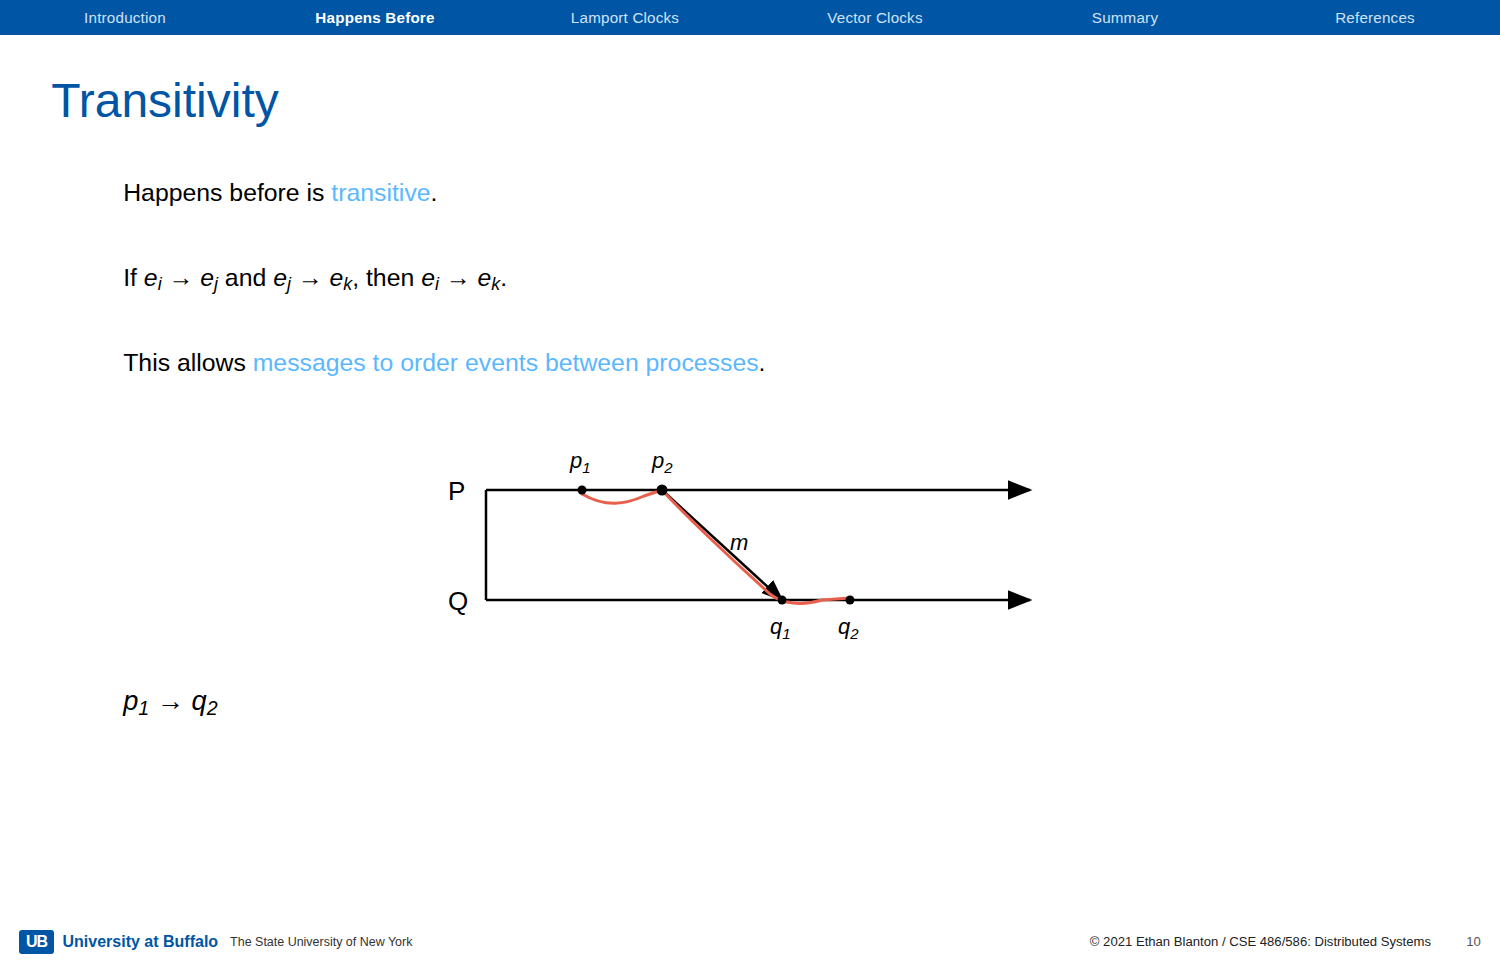Introduction
Happens Before
Lamport Clocks
Vector Clocks
Summary
References
Transitivity
Happens before is transitive.
If ei → ej and ej → ek, then ei → ek.
This allows messages to order events between processes.
P Q m p1 p2 q1 q2
p1 → q2
UB University at Buffalo The State University of New York
© 2021 Ethan Blanton / CSE 486/586: Distributed Systems 10